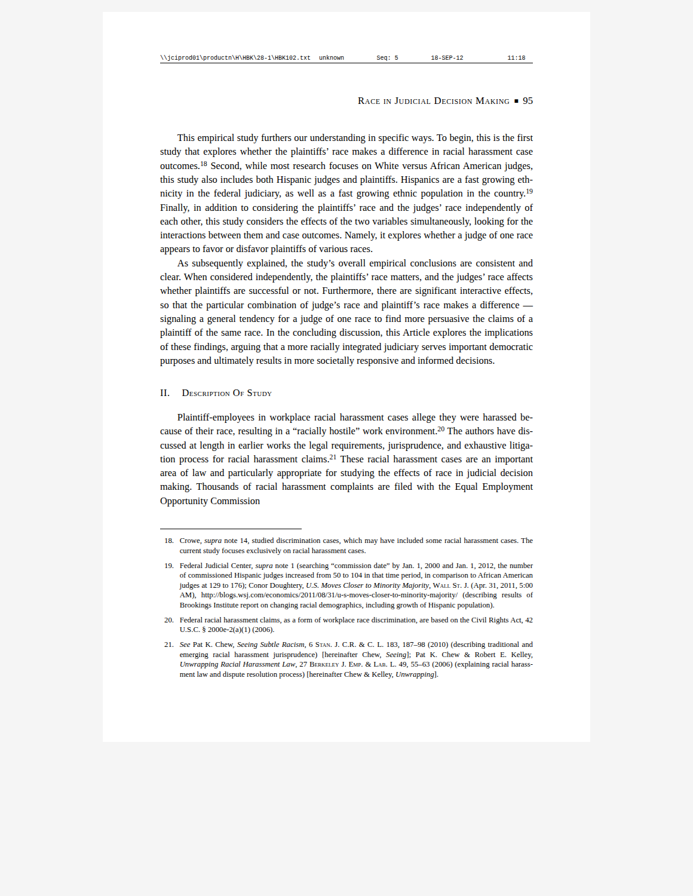\\jciprod01\productn\H\HBK\28-1\HBK102.txt unknown Seq: 518-SEP-1211:18
Race in Judicial Decision Making ■ 95
This empirical study furthers our understanding in specific ways. To begin, this is the first study that explores whether the plaintiffs’ race makes a difference in racial harassment case outcomes.18 Second, while most research focuses on White versus African American judges, this study also includes both Hispanic judges and plaintiffs. Hispanics are a fast growing ethnicity in the federal judiciary, as well as a fast growing ethnic population in the country.19 Finally, in addition to considering the plaintiffs’ race and the judges’ race independently of each other, this study considers the effects of the two variables simultaneously, looking for the interactions between them and case outcomes. Namely, it explores whether a judge of one race appears to favor or disfavor plaintiffs of various races.
As subsequently explained, the study’s overall empirical conclusions are consistent and clear. When considered independently, the plaintiffs’ race matters, and the judges’ race affects whether plaintiffs are successful or not. Furthermore, there are significant interactive effects, so that the particular combination of judge’s race and plaintiff’s race makes a difference — signaling a general tendency for a judge of one race to find more persuasive the claims of a plaintiff of the same race. In the concluding discussion, this Article explores the implications of these findings, arguing that a more racially integrated judiciary serves important democratic purposes and ultimately results in more societally responsive and informed decisions.
II. Description Of Study
Plaintiff-employees in workplace racial harassment cases allege they were harassed because of their race, resulting in a “racially hostile” work environment.20 The authors have discussed at length in earlier works the legal requirements, jurisprudence, and exhaustive litigation process for racial harassment claims.21 These racial harassment cases are an important area of law and particularly appropriate for studying the effects of race in judicial decision making. Thousands of racial harassment complaints are filed with the Equal Employment Opportunity Commission
18.
Crowe, supra note 14, studied discrimination cases, which may have included some racial harassment cases. The current study focuses exclusively on racial harassment cases.
19.
Federal Judicial Center, supra note 1 (searching “commission date” by Jan. 1, 2000 and Jan. 1, 2012, the number of commissioned Hispanic judges increased from 50 to 104 in that time period, in comparison to African American judges at 129 to 176); Conor Doughtery, U.S. Moves Closer to Minority Majority, Wall St. J. (Apr. 31, 2011, 5:00 AM), http://blogs.wsj.com/economics/2011/08/31/u-s-moves-closer-to-minority-majority/ (describing results of Brookings Institute report on changing racial demographics, including growth of Hispanic population).
20.
Federal racial harassment claims, as a form of workplace race discrimination, are based on the Civil Rights Act, 42 U.S.C. § 2000e-2(a)(1) (2006).
21.
See Pat K. Chew, Seeing Subtle Racism, 6 Stan. J. C.R. & C. L. 183, 187–98 (2010) (describing traditional and emerging racial harassment jurisprudence) [hereinafter Chew, Seeing]; Pat K. Chew & Robert E. Kelley, Unwrapping Racial Harassment Law, 27 Berkeley J. Emp. & Lab. L. 49, 55–63 (2006) (explaining racial harassment law and dispute resolution process) [hereinafter Chew & Kelley, Unwrapping].